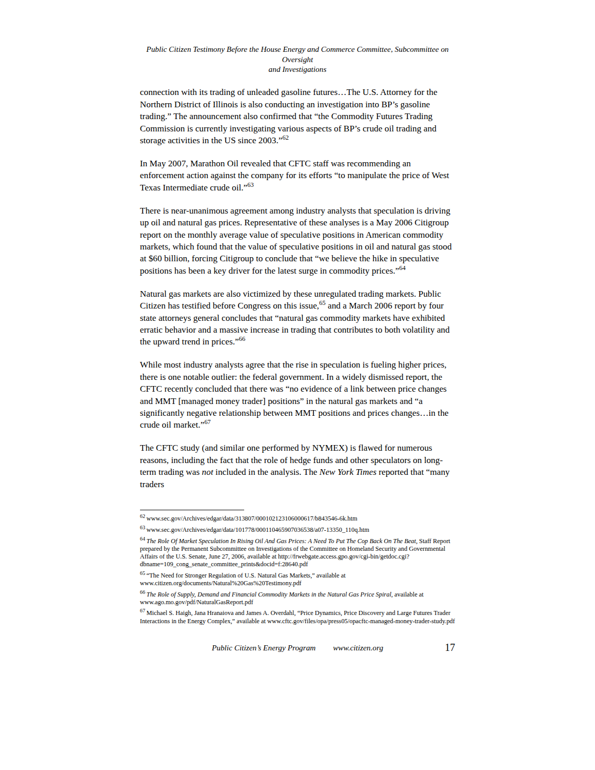Public Citizen Testimony Before the House Energy and Commerce Committee, Subcommittee on Oversight
and Investigations
connection with its trading of unleaded gasoline futures…The U.S. Attorney for the Northern District of Illinois is also conducting an investigation into BP’s gasoline trading.” The announcement also confirmed that “the Commodity Futures Trading Commission is currently investigating various aspects of BP’s crude oil trading and storage activities in the US since 2003.”62
In May 2007, Marathon Oil revealed that CFTC staff was recommending an enforcement action against the company for its efforts “to manipulate the price of West Texas Intermediate crude oil.”63
There is near-unanimous agreement among industry analysts that speculation is driving up oil and natural gas prices. Representative of these analyses is a May 2006 Citigroup report on the monthly average value of speculative positions in American commodity markets, which found that the value of speculative positions in oil and natural gas stood at $60 billion, forcing Citigroup to conclude that “we believe the hike in speculative positions has been a key driver for the latest surge in commodity prices.”64
Natural gas markets are also victimized by these unregulated trading markets. Public Citizen has testified before Congress on this issue,65 and a March 2006 report by four state attorneys general concludes that “natural gas commodity markets have exhibited erratic behavior and a massive increase in trading that contributes to both volatility and the upward trend in prices.”66
While most industry analysts agree that the rise in speculation is fueling higher prices, there is one notable outlier: the federal government. In a widely dismissed report, the CFTC recently concluded that there was “no evidence of a link between price changes and MMT [managed money trader] positions” in the natural gas markets and “a significantly negative relationship between MMT positions and prices changes…in the crude oil market.”67
The CFTC study (and similar one performed by NYMEX) is flawed for numerous reasons, including the fact that the role of hedge funds and other speculators on long-term trading was not included in the analysis. The New York Times reported that “many traders
62www.sec.gov/Archives/edgar/data/313807/000102123106000617/b843546-6k.htm
63www.sec.gov/Archives/edgar/data/101778/000110465907036538/a07-13350_110q.htm
64 The Role Of Market Speculation In Rising Oil And Gas Prices: A Need To Put The Cop Back On The Beat, Staff Report prepared by the Permanent Subcommittee on Investigations of the Committee on Homeland Security and Governmental Affairs of the U.S. Senate, June 27, 2006, available at http://frwebgate.access.gpo.gov/cgi-bin/getdoc.cgi?dbname=109_cong_senate_committee_prints&docid=f:28640.pdf
65“The Need for Stronger Regulation of U.S. Natural Gas Markets,” available at www.citizen.org/documents/Natural%20Gas%20Testimony.pdf
66 The Role of Supply, Demand and Financial Commodity Markets in the Natural Gas Price Spiral, available at www.ago.mo.gov/pdf/NaturalGasReport.pdf
67 Michael S. Haigh, Jana Hranaiova and James A. Overdahl, “Price Dynamics, Price Discovery and Large Futures Trader Interactions in the Energy Complex,” available at www.cftc.gov/files/opa/press05/opacftc-managed-money-trader-study.pdf
Public Citizen’s Energy Program www.citizen.org 17